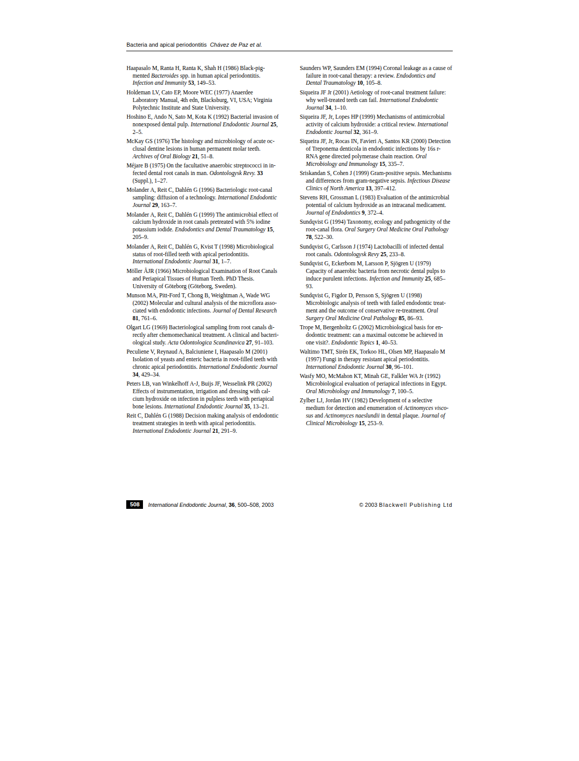Bacteria and apical periodontitis Chávez de Paz et al.
Haapasalo M, Ranta H, Ranta K, Shah H (1986) Black-pigmented Bacteroides spp. in human apical periodontitis. Infection and Immunity 53, 149–53.
Holdeman LV, Cato EP, Moore WEC (1977) Anaerdee Laboratory Manual, 4th edn, Blacksburg, VI, USA; Virginia Polytechnic Institute and State University.
Hoshino E, Ando N, Sato M, Kota K (1992) Bacterial invasion of nonexposed dental pulp. International Endodontic Journal 25, 2–5.
McKay GS (1976) The histology and microbiology of acute occlusal dentine lesions in human permanent molar teeth. Archives of Oral Biology 21, 51–8.
Méjare B (1975) On the facultative anaerobic streptococci in infected dental root canals in man. Odontologysk Revy. 33 (Suppl.), 1–27.
Molander A, Reit C, Dahlén G (1996) Bacteriologic root-canal sampling: diffusion of a technology. International Endodontic Journal 29, 163–7.
Molander A, Reit C, Dahlén G (1999) The antimicrobial effect of calcium hydroxide in root canals pretreated with 5% iodine potassium iodide. Endodontics and Dental Traumatology 15, 205–9.
Molander A, Reit C, Dahlén G, Kvist T (1998) Microbiological status of root-filled teeth with apical periodontitis. International Endodontic Journal 31, 1–7.
Möller ÅJR (1966) Microbiological Examination of Root Canals and Periapical Tissues of Human Teeth. PhD Thesis. University of Göteborg (Göteborg, Sweden).
Munson MA, Pitt-Ford T, Chong B, Weightman A, Wade WG (2002) Molecular and cultural analysis of the microflora associated with endodontic infections. Journal of Dental Research 81, 761–6.
Olgart LG (1969) Bacteriological sampling from root canals directly after chemomechanical treatment. A clinical and bacteriological study. Acta Odontologica Scandinavica 27, 91–103.
Peculiene V, Reynaud A, Balciuniene I, Haapasalo M (2001) Isolation of yeasts and enteric bacteria in root-filled teeth with chronic apical periodontitis. International Endodontic Journal 34, 429–34.
Peters LB, van Winkelhoff A-J, Buijs JF, Wesselink PR (2002) Effects of instrumentation, irrigation and dressing with calcium hydroxide on infection in pulpless teeth with periapical bone lesions. International Endodontic Journal 35, 13–21.
Reit C, Dahlén G (1988) Decision making analysis of endodontic treatment strategies in teeth with apical periodontitis. International Endodontic Journal 21, 291–9.
Saunders WP, Saunders EM (1994) Coronal leakage as a cause of failure in root-canal therapy: a review. Endodontics and Dental Traumatology 10, 105–8.
Siqueira JF Jr (2001) Aetiology of root-canal treatment failure: why well-treated teeth can fail. International Endodontic Journal 34, 1–10.
Siqueira JF, Jr, Lopes HP (1999) Mechanisms of antimicrobial activity of calcium hydroxide: a critical review. International Endodontic Journal 32, 361–9.
Siqueira JF, Jr, Rocas IN, Favieri A, Santos KR (2000) Detection of Treponema denticola in endodontic infections by 16s r-RNA gene directed polymerase chain reaction. Oral Microbiology and Immunology 15, 335–7.
Sriskandan S, Cohen J (1999) Gram-positive sepsis. Mechanisms and differences from gram-negative sepsis. Infectious Disease Clinics of North America 13, 397–412.
Stevens RH, Grossman L (1983) Evaluation of the antimicrobial potential of calcium hydroxide as an intracanal medicament. Journal of Endodontics 9, 372–4.
Sundqvist G (1994) Taxonomy, ecology and pathogenicity of the root-canal flora. Oral Surgery Oral Medicine Oral Pathology 78, 522–30.
Sundqvist G, Carlsson J (1974) Lactobacilli of infected dental root canals. Odontologysk Revy 25, 233–8.
Sundqvist G, Eckerbom M, Larsson P, Sjögren U (1979) Capacity of anaerobic bacteria from necrotic dental pulps to induce purulent infections. Infection and Immunity 25, 685–93.
Sundqvist G, Figdor D, Persson S, Sjögren U (1998) Microbiologic analysis of teeth with failed endodontic treatment and the outcome of conservative re-treatment. Oral Surgery Oral Medicine Oral Pathology 85, 86–93.
Trope M, Bergenholtz G (2002) Microbiological basis for endodontic treatment: can a maximal outcome be achieved in one visit?. Endodontic Topics 1, 40–53.
Waltimo TMT, Sirén EK, Torkoo HL, Olsen MP, Haapasalo M (1997) Fungi in therapy resistant apical periodontitis. International Endodontic Journal 30, 96–101.
Wasfy MO, McMahon KT, Minah GE, Falkler WA Jr (1992) Microbiological evaluation of periapical infections in Egypt. Oral Microbiology and Immunology 7, 100–5.
Zylber LJ, Jordan HV (1982) Development of a selective medium for detection and enumeration of Actinomyces viscosus and Actinomyces naeslundii in dental plaque. Journal of Clinical Microbiology 15, 253–9.
508 International Endodontic Journal, 36, 500–508, 2003
© 2003 Blackwell Publishing Ltd